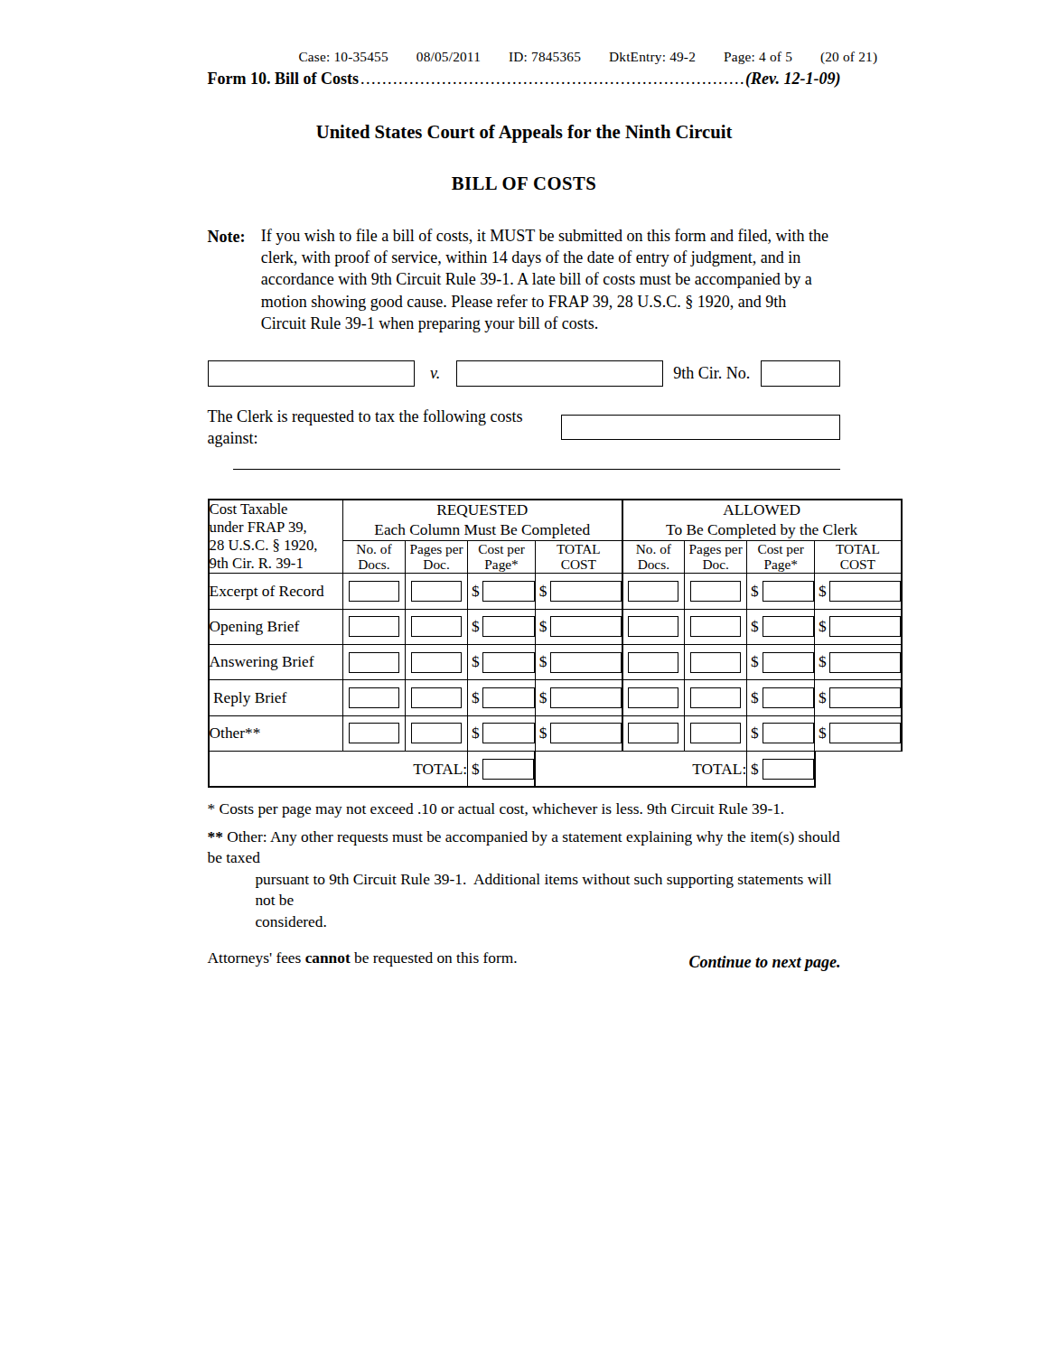Case: 10-35455 08/05/2011 ID: 7845365 DktEntry: 49-2 Page: 4 of 5 (20 of 21)
Form 10. Bill of Costs .................................................................................................................................. (Rev. 12-1-09)
United States Court of Appeals for the Ninth Circuit
BILL OF COSTS
Note:
If you wish to file a bill of costs, it MUST be submitted on this form and filed, with the clerk, with proof of service, within 14 days of the date of entry of judgment, and in accordance with 9th Circuit Rule 39-1. A late bill of costs must be accompanied by a motion showing good cause. Please refer to FRAP 39, 28 U.S.C. § 1920, and 9th Circuit Rule 39-1 when preparing your bill of costs.
v.
9th Cir. No.
The Clerk is requested to tax the following costs against:
| Cost Taxable under FRAP 39, 28 U.S.C. § 1920, 9th Cir. R. 39-1 | REQUESTED Each Column Must Be Completed | ALLOWED To Be Completed by the Clerk |
| --- | --- | --- |
| No. of Docs. | Pages per Doc. | Cost per Page* | TOTAL COST | No. of Docs. | Pages per Doc. | Cost per Page* | TOTAL COST |
| Excerpt of Record | | | $ | $ | | | $ | $ |
| Opening Brief | | | $ | $ | | | $ | $ |
| Answering Brief | | | $ | $ | | | $ | $ |
| Reply Brief | | | $ | $ | | | $ | $ |
| Other** | | | $ | $ | | | $ | $ |
| TOTAL: | $ | TOTAL: | $ | |
* Costs per page may not exceed .10 or actual cost, whichever is less. 9th Circuit Rule 39-1.
** Other: Any other requests must be accompanied by a statement explaining why the item(s) should be taxed pursuant to 9th Circuit Rule 39-1. Additional items without such supporting statements will not be considered.
Attorneys' fees cannot be requested on this form.
Continue to next page.